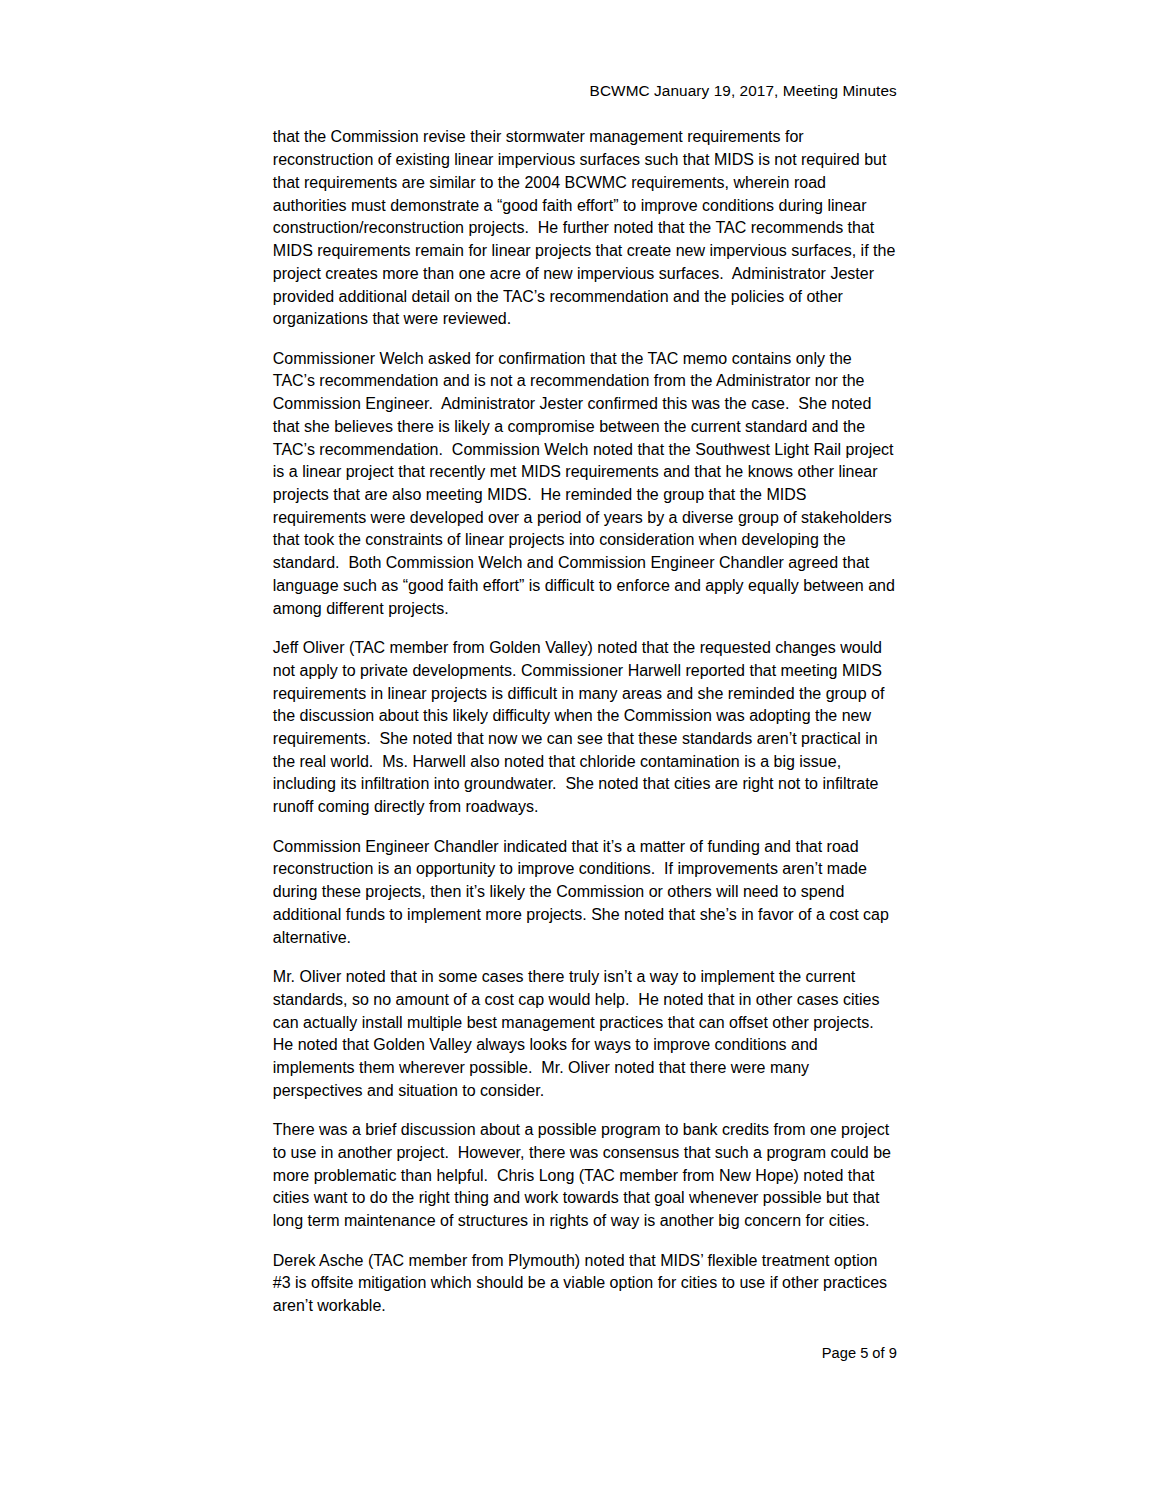BCWMC January 19, 2017, Meeting Minutes
that the Commission revise their stormwater management requirements for reconstruction of existing linear impervious surfaces such that MIDS is not required but that requirements are similar to the 2004 BCWMC requirements, wherein road authorities must demonstrate a “good faith effort” to improve conditions during linear construction/reconstruction projects. He further noted that the TAC recommends that MIDS requirements remain for linear projects that create new impervious surfaces, if the project creates more than one acre of new impervious surfaces. Administrator Jester provided additional detail on the TAC’s recommendation and the policies of other organizations that were reviewed.
Commissioner Welch asked for confirmation that the TAC memo contains only the TAC’s recommendation and is not a recommendation from the Administrator nor the Commission Engineer. Administrator Jester confirmed this was the case. She noted that she believes there is likely a compromise between the current standard and the TAC’s recommendation. Commission Welch noted that the Southwest Light Rail project is a linear project that recently met MIDS requirements and that he knows other linear projects that are also meeting MIDS. He reminded the group that the MIDS requirements were developed over a period of years by a diverse group of stakeholders that took the constraints of linear projects into consideration when developing the standard. Both Commission Welch and Commission Engineer Chandler agreed that language such as “good faith effort” is difficult to enforce and apply equally between and among different projects.
Jeff Oliver (TAC member from Golden Valley) noted that the requested changes would not apply to private developments. Commissioner Harwell reported that meeting MIDS requirements in linear projects is difficult in many areas and she reminded the group of the discussion about this likely difficulty when the Commission was adopting the new requirements. She noted that now we can see that these standards aren’t practical in the real world. Ms. Harwell also noted that chloride contamination is a big issue, including its infiltration into groundwater. She noted that cities are right not to infiltrate runoff coming directly from roadways.
Commission Engineer Chandler indicated that it’s a matter of funding and that road reconstruction is an opportunity to improve conditions. If improvements aren’t made during these projects, then it’s likely the Commission or others will need to spend additional funds to implement more projects. She noted that she’s in favor of a cost cap alternative.
Mr. Oliver noted that in some cases there truly isn’t a way to implement the current standards, so no amount of a cost cap would help. He noted that in other cases cities can actually install multiple best management practices that can offset other projects. He noted that Golden Valley always looks for ways to improve conditions and implements them wherever possible. Mr. Oliver noted that there were many perspectives and situation to consider.
There was a brief discussion about a possible program to bank credits from one project to use in another project. However, there was consensus that such a program could be more problematic than helpful. Chris Long (TAC member from New Hope) noted that cities want to do the right thing and work towards that goal whenever possible but that long term maintenance of structures in rights of way is another big concern for cities.
Derek Asche (TAC member from Plymouth) noted that MIDS’ flexible treatment option #3 is offsite mitigation which should be a viable option for cities to use if other practices aren’t workable.
Page 5 of 9